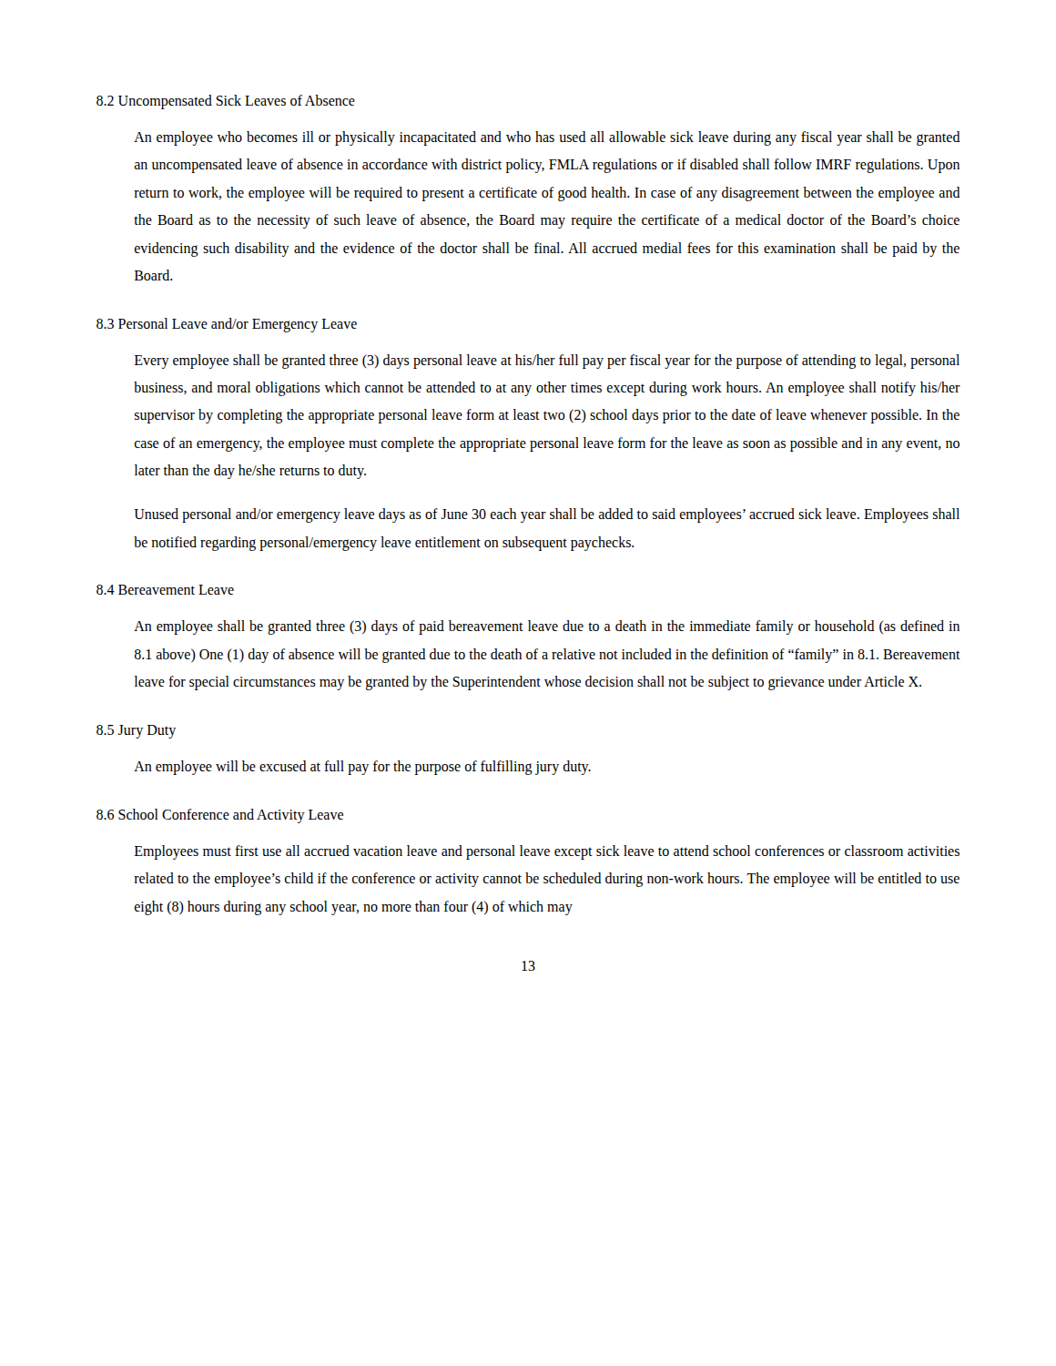8.2 Uncompensated Sick Leaves of Absence
An employee who becomes ill or physically incapacitated and who has used all allowable sick leave during any fiscal year shall be granted an uncompensated leave of absence in accordance with district policy, FMLA regulations or if disabled shall follow IMRF regulations. Upon return to work, the employee will be required to present a certificate of good health. In case of any disagreement between the employee and the Board as to the necessity of such leave of absence, the Board may require the certificate of a medical doctor of the Board’s choice evidencing such disability and the evidence of the doctor shall be final. All accrued medial fees for this examination shall be paid by the Board.
8.3 Personal Leave and/or Emergency Leave
Every employee shall be granted three (3) days personal leave at his/her full pay per fiscal year for the purpose of attending to legal, personal business, and moral obligations which cannot be attended to at any other times except during work hours. An employee shall notify his/her supervisor by completing the appropriate personal leave form at least two (2) school days prior to the date of leave whenever possible. In the case of an emergency, the employee must complete the appropriate personal leave form for the leave as soon as possible and in any event, no later than the day he/she returns to duty.
Unused personal and/or emergency leave days as of June 30 each year shall be added to said employees’ accrued sick leave. Employees shall be notified regarding personal/emergency leave entitlement on subsequent paychecks.
8.4 Bereavement Leave
An employee shall be granted three (3) days of paid bereavement leave due to a death in the immediate family or household (as defined in 8.1 above) One (1) day of absence will be granted due to the death of a relative not included in the definition of “family” in 8.1. Bereavement leave for special circumstances may be granted by the Superintendent whose decision shall not be subject to grievance under Article X.
8.5 Jury Duty
An employee will be excused at full pay for the purpose of fulfilling jury duty.
8.6 School Conference and Activity Leave
Employees must first use all accrued vacation leave and personal leave except sick leave to attend school conferences or classroom activities related to the employee’s child if the conference or activity cannot be scheduled during non-work hours. The employee will be entitled to use eight (8) hours during any school year, no more than four (4) of which may
13